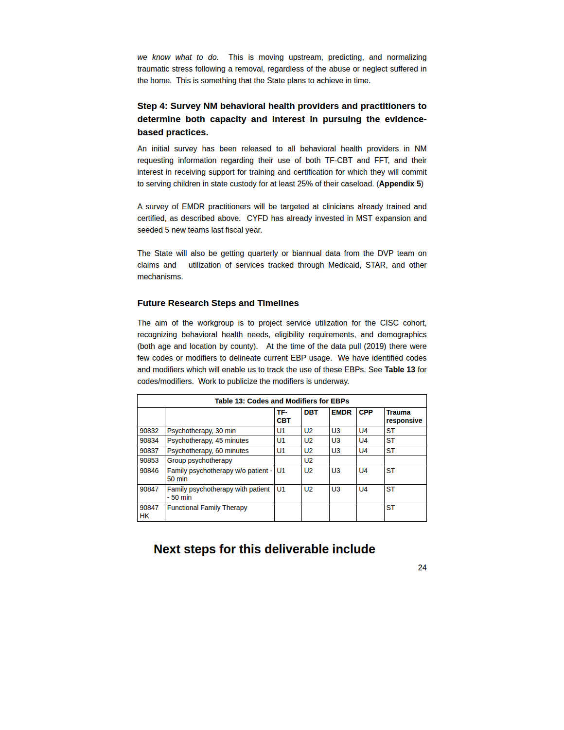we know what to do. This is moving upstream, predicting, and normalizing traumatic stress following a removal, regardless of the abuse or neglect suffered in the home. This is something that the State plans to achieve in time.
Step 4: Survey NM behavioral health providers and practitioners to determine both capacity and interest in pursuing the evidence-based practices.
An initial survey has been released to all behavioral health providers in NM requesting information regarding their use of both TF-CBT and FFT, and their interest in receiving support for training and certification for which they will commit to serving children in state custody for at least 25% of their caseload. (Appendix 5)
A survey of EMDR practitioners will be targeted at clinicians already trained and certified, as described above. CYFD has already invested in MST expansion and seeded 5 new teams last fiscal year.
The State will also be getting quarterly or biannual data from the DVP team on claims and utilization of services tracked through Medicaid, STAR, and other mechanisms.
Future Research Steps and Timelines
The aim of the workgroup is to project service utilization for the CISC cohort, recognizing behavioral health needs, eligibility requirements, and demographics (both age and location by county). At the time of the data pull (2019) there were few codes or modifiers to delineate current EBP usage. We have identified codes and modifiers which will enable us to track the use of these EBPs. See Table 13 for codes/modifiers. Work to publicize the modifiers is underway.
Table 13: Codes and Modifiers for EBPs
| | | TF-CBT | DBT | EMDR | CPP | Trauma responsive |
| --- | --- | --- | --- | --- | --- | --- |
| 90832 | Psychotherapy, 30 min | U1 | U2 | U3 | U4 | ST |
| 90834 | Psychotherapy, 45 minutes | U1 | U2 | U3 | U4 | ST |
| 90837 | Psychotherapy, 60 minutes | U1 | U2 | U3 | U4 | ST |
| 90853 | Group psychotherapy | | U2 | | | |
| 90846 | Family psychotherapy w/o patient - 50 min | U1 | U2 | U3 | U4 | ST |
| 90847 | Family psychotherapy with patient - 50 min | U1 | U2 | U3 | U4 | ST |
| 90847 HK | Functional Family Therapy | | | | | ST |
Next steps for this deliverable include
24